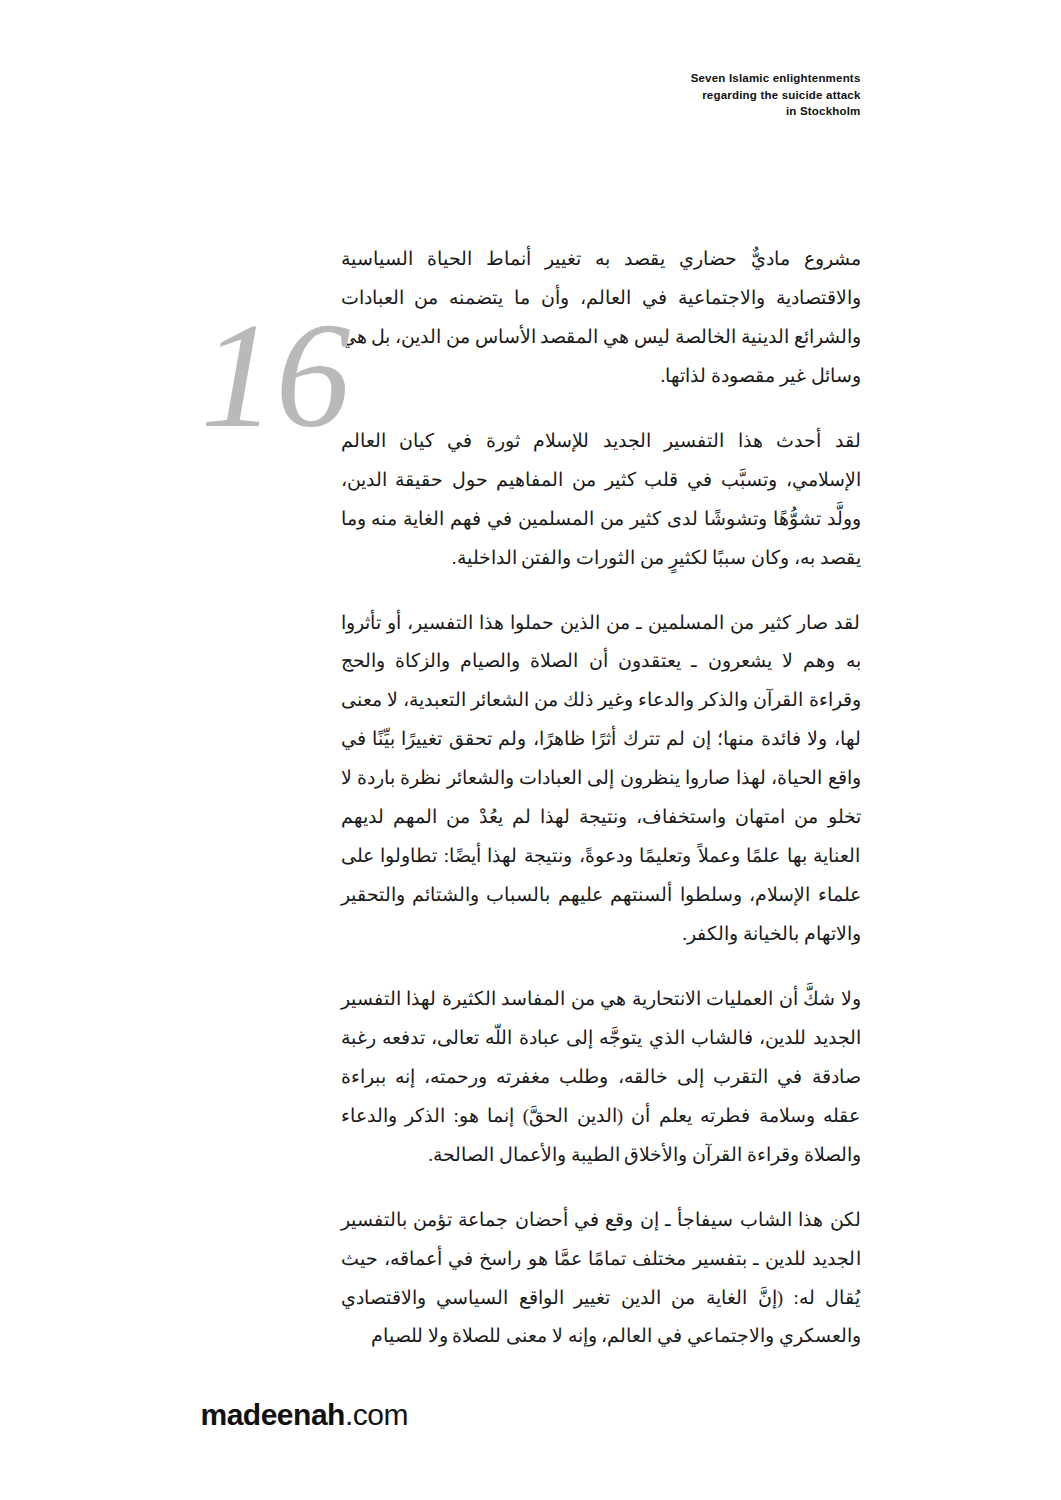Seven Islamic enlightenments
regarding the suicide attack
in Stockholm
16
مشروع ماديٌّ حضاري يقصد به تغيير أنماط الحياة السياسية والاقتصادية والاجتماعية في العالم، وأن ما يتضمنه من العبادات والشرائع الدينية الخالصة ليس هي المقصد الأساس من الدين، بل هي وسائل غير مقصودة لذاتها.
لقد أحدث هذا التفسير الجديد للإسلام ثورة في كيان العالم الإسلامي، وتسبَّب في قلب كثير من المفاهيم حول حقيقة الدين، وولَّد تشوُّهًا وتشوشًا لدى كثير من المسلمين في فهم الغاية منه وما يقصد به، وكان سببًا لكثيرٍ من الثورات والفتن الداخلية.
لقد صار كثير من المسلمين ـ من الذين حملوا هذا التفسير، أو تأثروا به وهم لا يشعرون ـ يعتقدون أن الصلاة والصيام والزكاة والحج وقراءة القرآن والذكر والدعاء وغير ذلك من الشعائر التعبدية، لا معنى لها، ولا فائدة منها؛ إن لم تترك أثرًا ظاهرًا، ولم تحقق تغييرًا بيِّنًا في واقع الحياة، لهذا صاروا ينظرون إلى العبادات والشعائر نظرة باردة لا تخلو من امتهان واستخفاف، ونتيجة لهذا لم يعُدْ من المهم لديهم العناية بها علمًا وعملاً وتعليمًا ودعوةً، ونتيجة لهذا أيضًا: تطاولوا على علماء الإسلام، وسلطوا ألسنتهم عليهم بالسباب والشتائم والتحقير والاتهام بالخيانة والكفر.
ولا شكَّ أن العمليات الانتحارية هي من المفاسد الكثيرة لهذا التفسير الجديد للدين، فالشاب الذي يتوجَّه إلى عبادة اللّه تعالى، تدفعه رغبة صادقة في التقرب إلى خالقه، وطلب مغفرته ورحمته، إنه ببراءة عقله وسلامة فطرته يعلم أن (الدين الحقَّ) إنما هو: الذكر والدعاء والصلاة وقراءة القرآن والأخلاق الطيبة والأعمال الصالحة.
لكن هذا الشاب سيفاجأ ـ إن وقع في أحضان جماعة تؤمن بالتفسير الجديد للدين ـ بتفسير مختلف تمامًا عمَّا هو راسخ في أعماقه، حيث يُقال له: (إنَّ الغاية من الدين تغيير الواقع السياسي والاقتصادي والعسكري والاجتماعي في العالم، وإنه لا معنى للصلاة ولا للصيام
madeenah.com